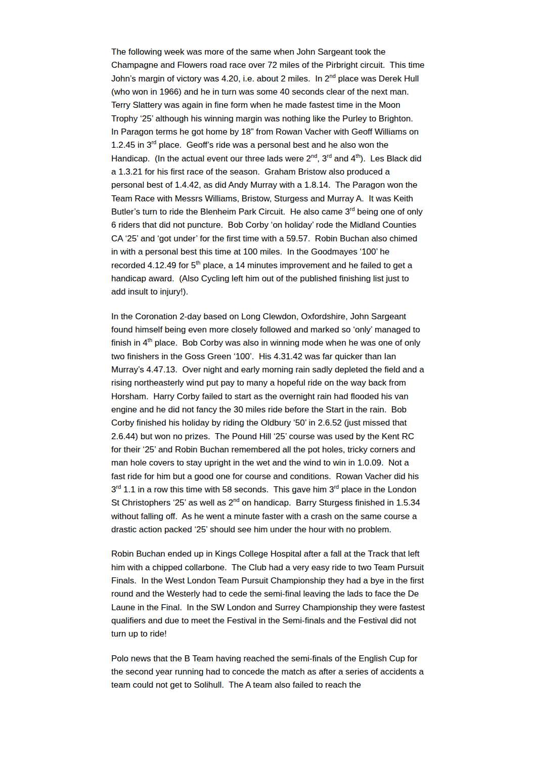The following week was more of the same when John Sargeant took the Champagne and Flowers road race over 72 miles of the Pirbright circuit. This time John’s margin of victory was 4.20, i.e. about 2 miles. In 2nd place was Derek Hull (who won in 1966) and he in turn was some 40 seconds clear of the next man. Terry Slattery was again in fine form when he made fastest time in the Moon Trophy ‘25’ although his winning margin was nothing like the Purley to Brighton. In Paragon terms he got home by 18” from Rowan Vacher with Geoff Williams on 1.2.45 in 3rd place. Geoff’s ride was a personal best and he also won the Handicap. (In the actual event our three lads were 2nd, 3rd and 4th). Les Black did a 1.3.21 for his first race of the season. Graham Bristow also produced a personal best of 1.4.42, as did Andy Murray with a 1.8.14. The Paragon won the Team Race with Messrs Williams, Bristow, Sturgess and Murray A. It was Keith Butler’s turn to ride the Blenheim Park Circuit. He also came 3rd being one of only 6 riders that did not puncture. Bob Corby ‘on holiday’ rode the Midland Counties CA ‘25’ and ‘got under’ for the first time with a 59.57. Robin Buchan also chimed in with a personal best this time at 100 miles. In the Goodmayes ‘100’ he recorded 4.12.49 for 5th place, a 14 minutes improvement and he failed to get a handicap award. (Also Cycling left him out of the published finishing list just to add insult to injury!).
In the Coronation 2-day based on Long Clewdon, Oxfordshire, John Sargeant found himself being even more closely followed and marked so ‘only’ managed to finish in 4th place. Bob Corby was also in winning mode when he was one of only two finishers in the Goss Green ‘100’. His 4.31.42 was far quicker than Ian Murray’s 4.47.13. Over night and early morning rain sadly depleted the field and a rising northeasterly wind put pay to many a hopeful ride on the way back from Horsham. Harry Corby failed to start as the overnight rain had flooded his van engine and he did not fancy the 30 miles ride before the Start in the rain. Bob Corby finished his holiday by riding the Oldbury ‘50’ in 2.6.52 (just missed that 2.6.44) but won no prizes. The Pound Hill ‘25’ course was used by the Kent RC for their ‘25’ and Robin Buchan remembered all the pot holes, tricky corners and man hole covers to stay upright in the wet and the wind to win in 1.0.09. Not a fast ride for him but a good one for course and conditions. Rowan Vacher did his 3rd 1.1 in a row this time with 58 seconds. This gave him 3rd place in the London St Christophers ‘25’ as well as 2nd on handicap. Barry Sturgess finished in 1.5.34 without falling off. As he went a minute faster with a crash on the same course a drastic action packed ‘25’ should see him under the hour with no problem.
Robin Buchan ended up in Kings College Hospital after a fall at the Track that left him with a chipped collarbone. The Club had a very easy ride to two Team Pursuit Finals. In the West London Team Pursuit Championship they had a bye in the first round and the Westerly had to cede the semi-final leaving the lads to face the De Laune in the Final. In the SW London and Surrey Championship they were fastest qualifiers and due to meet the Festival in the Semi-finals and the Festival did not turn up to ride!
Polo news that the B Team having reached the semi-finals of the English Cup for the second year running had to concede the match as after a series of accidents a team could not get to Solihull. The A team also failed to reach the